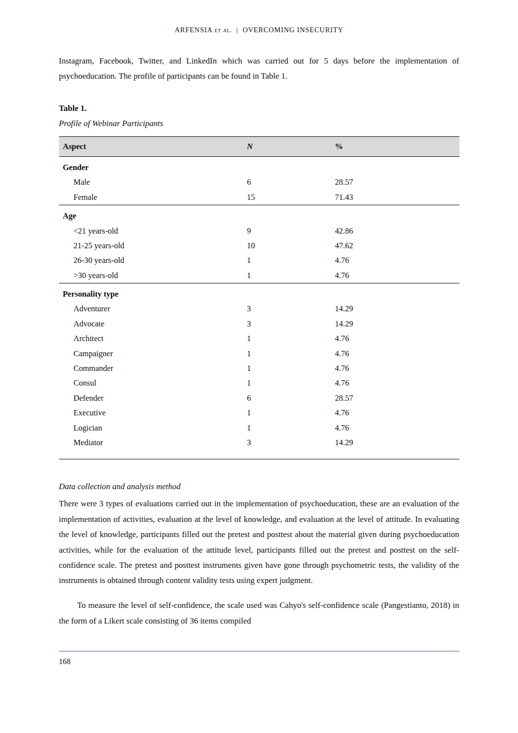ARFENSIA et al. | OVERCOMING INSECURITY
Instagram, Facebook, Twitter, and LinkedIn which was carried out for 5 days before the implementation of psychoeducation. The profile of participants can be found in Table 1.
Table 1.
Profile of Webinar Participants
| Aspect | N | % |
| --- | --- | --- |
| Gender | | |
| Male | 6 | 28.57 |
| Female | 15 | 71.43 |
| Age | | |
| <21 years-old | 9 | 42.86 |
| 21-25 years-old | 10 | 47.62 |
| 26-30 years-old | 1 | 4.76 |
| >30 years-old | 1 | 4.76 |
| Personality type | | |
| Adventurer | 3 | 14.29 |
| Advocate | 3 | 14.29 |
| Architect | 1 | 4.76 |
| Campaigner | 1 | 4.76 |
| Commander | 1 | 4.76 |
| Consul | 1 | 4.76 |
| Defender | 6 | 28.57 |
| Executive | 1 | 4.76 |
| Logician | 1 | 4.76 |
| Mediator | 3 | 14.29 |
Data collection and analysis method
There were 3 types of evaluations carried out in the implementation of psychoeducation, these are an evaluation of the implementation of activities, evaluation at the level of knowledge, and evaluation at the level of attitude. In evaluating the level of knowledge, participants filled out the pretest and posttest about the material given during psychoeducation activities, while for the evaluation of the attitude level, participants filled out the pretest and posttest on the self-confidence scale. The pretest and posttest instruments given have gone through psychometric tests, the validity of the instruments is obtained through content validity tests using expert judgment.
To measure the level of self-confidence, the scale used was Cahyo's self-confidence scale (Pangestianto, 2018) in the form of a Likert scale consisting of 36 items compiled
168